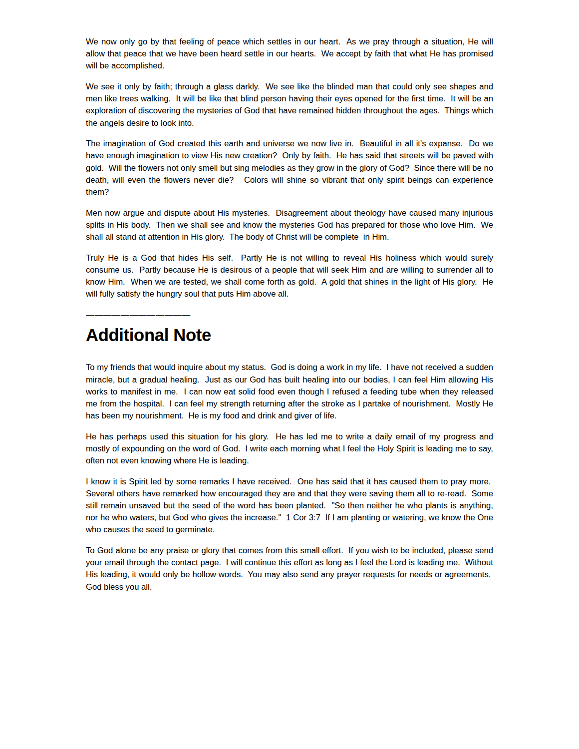We now only go by that feeling of peace which settles in our heart. As we pray through a situation, He will allow that peace that we have been heard settle in our hearts. We accept by faith that what He has promised will be accomplished.
We see it only by faith; through a glass darkly. We see like the blinded man that could only see shapes and men like trees walking. It will be like that blind person having their eyes opened for the first time. It will be an exploration of discovering the mysteries of God that have remained hidden throughout the ages. Things which the angels desire to look into.
The imagination of God created this earth and universe we now live in. Beautiful in all it's expanse. Do we have enough imagination to view His new creation? Only by faith. He has said that streets will be paved with gold. Will the flowers not only smell but sing melodies as they grow in the glory of God? Since there will be no death, will even the flowers never die? Colors will shine so vibrant that only spirit beings can experience them?
Men now argue and dispute about His mysteries. Disagreement about theology have caused many injurious splits in His body. Then we shall see and know the mysteries God has prepared for those who love Him. We shall all stand at attention in His glory. The body of Christ will be complete in Him.
Truly He is a God that hides His self. Partly He is not willing to reveal His holiness which would surely consume us. Partly because He is desirous of a people that will seek Him and are willing to surrender all to know Him. When we are tested, we shall come forth as gold. A gold that shines in the light of His glory. He will fully satisfy the hungry soul that puts Him above all.
————————————
Additional Note
To my friends that would inquire about my status. God is doing a work in my life. I have not received a sudden miracle, but a gradual healing. Just as our God has built healing into our bodies, I can feel Him allowing His works to manifest in me. I can now eat solid food even though I refused a feeding tube when they released me from the hospital. I can feel my strength returning after the stroke as I partake of nourishment. Mostly He has been my nourishment. He is my food and drink and giver of life.
He has perhaps used this situation for his glory. He has led me to write a daily email of my progress and mostly of expounding on the word of God. I write each morning what I feel the Holy Spirit is leading me to say, often not even knowing where He is leading.
I know it is Spirit led by some remarks I have received. One has said that it has caused them to pray more. Several others have remarked how encouraged they are and that they were saving them all to re-read. Some still remain unsaved but the seed of the word has been planted. "So then neither he who plants is anything, nor he who waters, but God who gives the increase." 1 Cor 3:7 If I am planting or watering, we know the One who causes the seed to germinate.
To God alone be any praise or glory that comes from this small effort. If you wish to be included, please send your email through the contact page. I will continue this effort as long as I feel the Lord is leading me. Without His leading, it would only be hollow words. You may also send any prayer requests for needs or agreements. God bless you all.